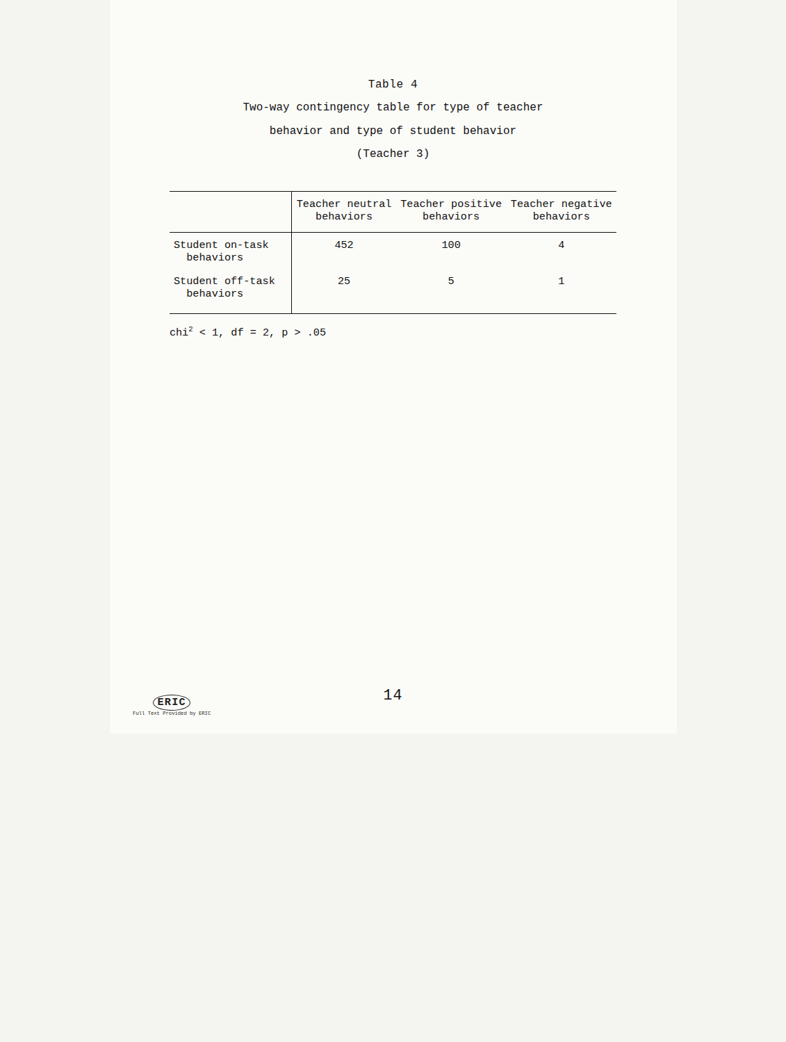Table 4
Two-way contingency table for type of teacher
behavior and type of student behavior
(Teacher 3)
| | Teacher neutral behaviors | Teacher positive behaviors | Teacher negative behaviors |
| --- | --- | --- | --- |
| Student on-task behaviors | 452 | 100 | 4 |
| Student off-task behaviors | 25 | 5 | 1 |
chi2 < 1, df = 2, p > .05
14
ERIC Full Text Provided by ERIC